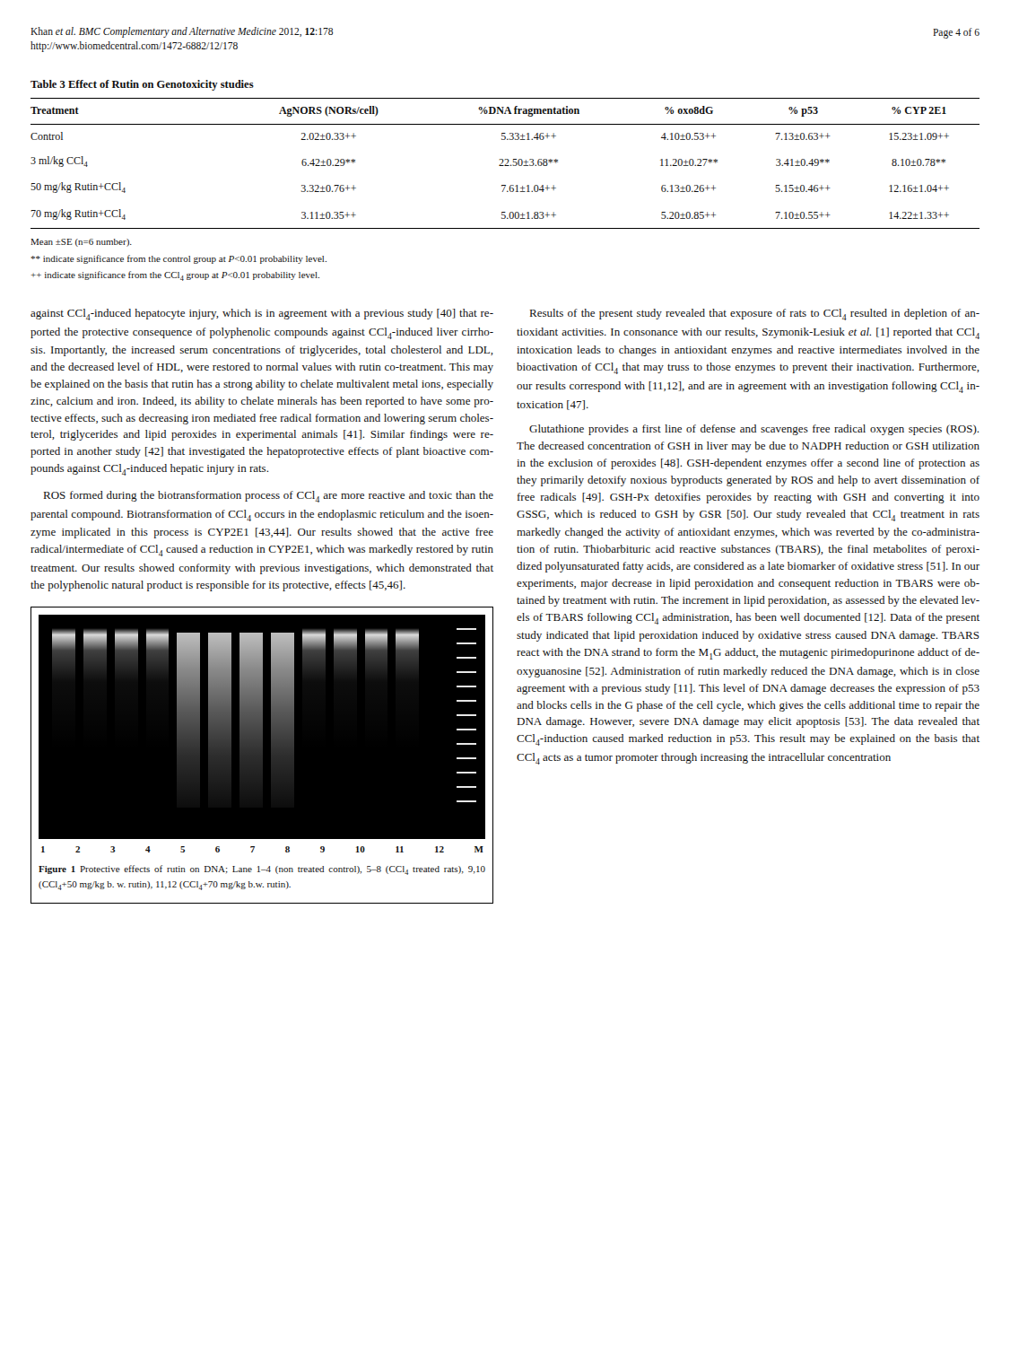Khan et al. BMC Complementary and Alternative Medicine 2012, 12:178
http://www.biomedcentral.com/1472-6882/12/178
Page 4 of 6
Table 3 Effect of Rutin on Genotoxicity studies
| Treatment | AgNORS (NORs/cell) | %DNA fragmentation | % oxo8dG | % p53 | % CYP 2E1 |
| --- | --- | --- | --- | --- | --- |
| Control | 2.02±0.33++ | 5.33±1.46++ | 4.10±0.53++ | 7.13±0.63++ | 15.23±1.09++ |
| 3 ml/kg CCl 4 | 6.42±0.29** | 22.50±3.68** | 11.20±0.27** | 3.41±0.49** | 8.10±0.78** |
| 50 mg/kg Rutin+CCl 4 | 3.32±0.76++ | 7.61±1.04++ | 6.13±0.26++ | 5.15±0.46++ | 12.16±1.04++ |
| 70 mg/kg Rutin+CCl 4 | 3.11±0.35++ | 5.00±1.83++ | 5.20±0.85++ | 7.10±0.55++ | 14.22±1.33++ |
Mean ±SE (n=6 number).
** indicate significance from the control group at P<0.01 probability level.
++ indicate significance from the CCl4 group at P<0.01 probability level.
against CCl4-induced hepatocyte injury, which is in agreement with a previous study [40] that reported the protective consequence of polyphenolic compounds against CCl4-induced liver cirrhosis. Importantly, the increased serum concentrations of triglycerides, total cholesterol and LDL, and the decreased level of HDL, were restored to normal values with rutin co-treatment. This may be explained on the basis that rutin has a strong ability to chelate multivalent metal ions, especially zinc, calcium and iron. Indeed, its ability to chelate minerals has been reported to have some protective effects, such as decreasing iron mediated free radical formation and lowering serum cholesterol, triglycerides and lipid peroxides in experimental animals [41]. Similar findings were reported in another study [42] that investigated the hepatoprotective effects of plant bioactive compounds against CCl4-induced hepatic injury in rats.
ROS formed during the biotransformation process of CCl4 are more reactive and toxic than the parental compound. Biotransformation of CCl4 occurs in the endoplasmic reticulum and the isoenzyme implicated in this process is CYP2E1 [43,44]. Our results showed that the active free radical/intermediate of CCl4 caused a reduction in CYP2E1, which was markedly restored by rutin treatment. Our results showed conformity with previous investigations, which demonstrated that the polyphenolic natural product is responsible for its protective, effects [45,46].
123456789101112 M
Figure 1 Protective effects of rutin on DNA; Lane 1–4 (non treated control), 5–8 (CCl4 treated rats), 9,10 (CCl4+50 mg/kg b. w. rutin), 11,12 (CCl4+70 mg/kg b.w. rutin).
Results of the present study revealed that exposure of rats to CCl4 resulted in depletion of antioxidant activities. In consonance with our results, Szymonik-Lesiuk et al. [1] reported that CCl4 intoxication leads to changes in antioxidant enzymes and reactive intermediates involved in the bioactivation of CCl4 that may truss to those enzymes to prevent their inactivation. Furthermore, our results correspond with [11,12], and are in agreement with an investigation following CCl4 intoxication [47].
Glutathione provides a first line of defense and scavenges free radical oxygen species (ROS). The decreased concentration of GSH in liver may be due to NADPH reduction or GSH utilization in the exclusion of peroxides [48]. GSH-dependent enzymes offer a second line of protection as they primarily detoxify noxious byproducts generated by ROS and help to avert dissemination of free radicals [49]. GSH-Px detoxifies peroxides by reacting with GSH and converting it into GSSG, which is reduced to GSH by GSR [50]. Our study revealed that CCl4 treatment in rats markedly changed the activity of antioxidant enzymes, which was reverted by the co-administration of rutin. Thiobarbituric acid reactive substances (TBARS), the final metabolites of peroxidized polyunsaturated fatty acids, are considered as a late biomarker of oxidative stress [51]. In our experiments, major decrease in lipid peroxidation and consequent reduction in TBARS were obtained by treatment with rutin. The increment in lipid peroxidation, as assessed by the elevated levels of TBARS following CCl4 administration, has been well documented [12]. Data of the present study indicated that lipid peroxidation induced by oxidative stress caused DNA damage. TBARS react with the DNA strand to form the M1G adduct, the mutagenic pirimedopurinone adduct of deoxyguanosine [52]. Administration of rutin markedly reduced the DNA damage, which is in close agreement with a previous study [11]. This level of DNA damage decreases the expression of p53 and blocks cells in the G phase of the cell cycle, which gives the cells additional time to repair the DNA damage. However, severe DNA damage may elicit apoptosis [53]. The data revealed that CCl4-induction caused marked reduction in p53. This result may be explained on the basis that CCl4 acts as a tumor promoter through increasing the intracellular concentration